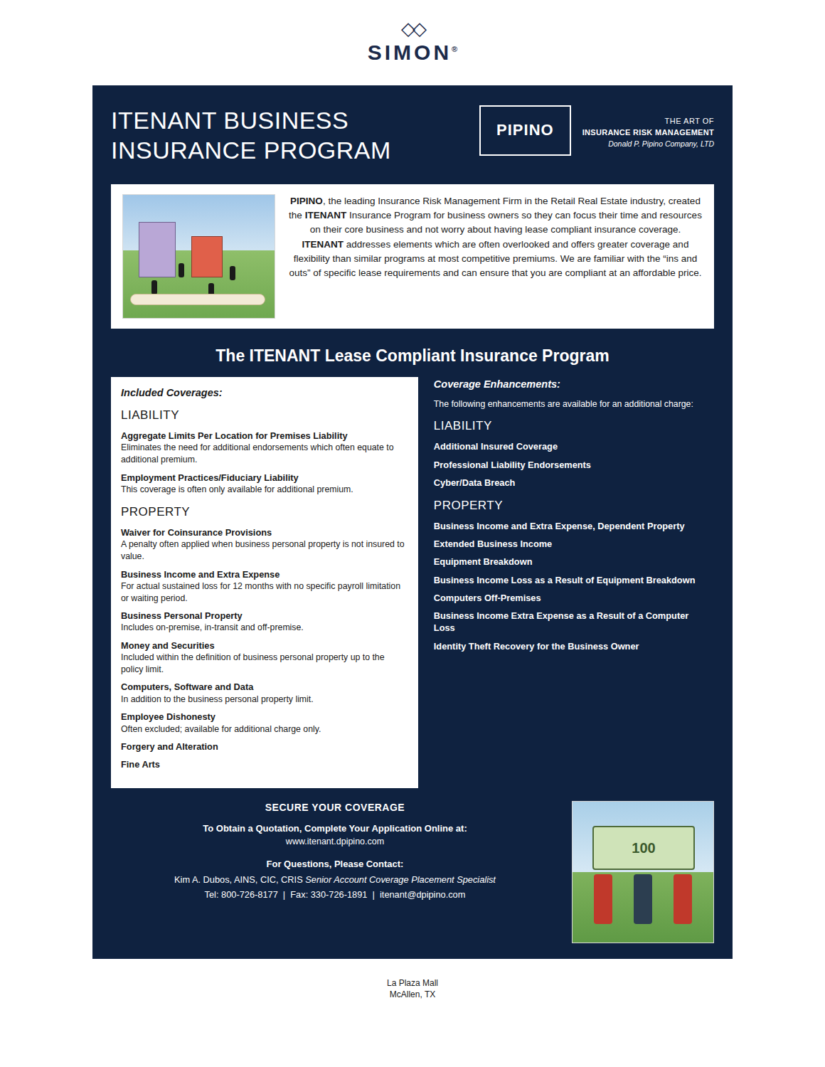◇◇
SIMON®
ITENANT BUSINESS
INSURANCE PROGRAM
PIPINO
THE ART OF
INSURANCE RISK MANAGEMENT
Donald P. Pipino Company, LTD
PIPINO, the leading Insurance Risk Management Firm in the Retail Real Estate industry, created the ITENANT Insurance Program for business owners so they can focus their time and resources on their core business and not worry about having lease compliant insurance coverage. ITENANT addresses elements which are often overlooked and offers greater coverage and flexibility than similar programs at most competitive premiums. We are familiar with the “ins and outs” of specific lease requirements and can ensure that you are compliant at an affordable price.
The ITENANT Lease Compliant Insurance Program
Included Coverages:
LIABILITY
Aggregate Limits Per Location for Premises Liability
Eliminates the need for additional endorsements which often equate to additional premium.
Employment Practices/Fiduciary Liability
This coverage is often only available for additional premium.
PROPERTY
Waiver for Coinsurance Provisions
A penalty often applied when business personal property is not insured to value.
Business Income and Extra Expense
For actual sustained loss for 12 months with no specific payroll limitation or waiting period.
Business Personal Property
Includes on-premise, in-transit and off-premise.
Money and Securities
Included within the definition of business personal property up to the policy limit.
Computers, Software and Data
In addition to the business personal property limit.
Employee Dishonesty
Often excluded; available for additional charge only.
Forgery and Alteration
Fine Arts
Coverage Enhancements:
The following enhancements are available for an additional charge:
LIABILITY
Additional Insured Coverage
Professional Liability Endorsements
Cyber/Data Breach
PROPERTY
Business Income and Extra Expense, Dependent Property
Extended Business Income
Equipment Breakdown
Business Income Loss as a Result of Equipment Breakdown
Computers Off-Premises
Business Income Extra Expense as a Result of a Computer Loss
Identity Theft Recovery for the Business Owner
SECURE YOUR COVERAGE
To Obtain a Quotation, Complete Your Application Online at:
www.itenant.dpipino.com
For Questions, Please Contact:
Kim A. Dubos, AINS, CIC, CRIS Senior Account Coverage Placement Specialist
Tel: 800-726-8177 | Fax: 330-726-1891 | itenant@dpipino.com
La Plaza Mall
McAllen, TX